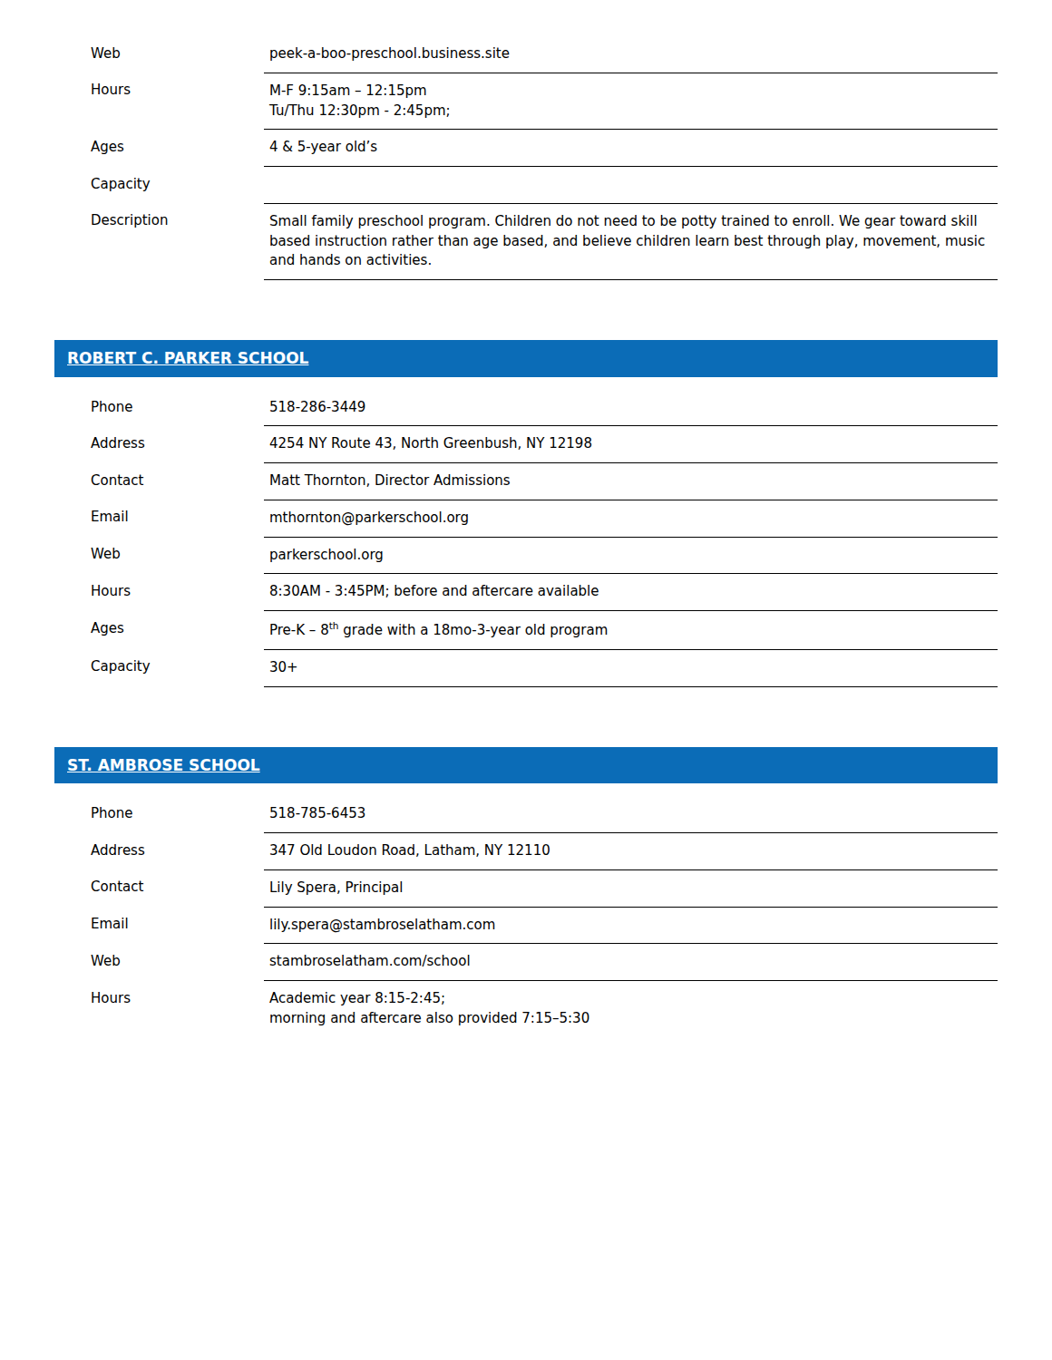| Web | peek-a-boo-preschool.business.site |
| Hours | M-F 9:15am – 12:15pm Tu/Thu 12:30pm - 2:45pm; |
| Ages | 4 & 5-year old’s |
| Capacity | |
| Description | Small family preschool program. Children do not need to be potty trained to enroll. We gear toward skill based instruction rather than age based, and believe children learn best through play, movement, music and hands on activities. |
ROBERT C. PARKER SCHOOL
| Phone | 518-286-3449 |
| Address | 4254 NY Route 43, North Greenbush, NY 12198 |
| Contact | Matt Thornton, Director Admissions |
| Email | mthornton@parkerschool.org |
| Web | parkerschool.org |
| Hours | 8:30AM - 3:45PM; before and aftercare available |
| Ages | Pre-K – 8 th grade with a 18mo-3-year old program |
| Capacity | 30+ |
ST. AMBROSE SCHOOL
| Phone | 518-785-6453 |
| Address | 347 Old Loudon Road, Latham, NY 12110 |
| Contact | Lily Spera, Principal |
| Email | lily.spera@stambroselatham.com |
| Web | stambroselatham.com/school |
| Hours | Academic year 8:15-2:45; morning and aftercare also provided 7:15–5:30 |